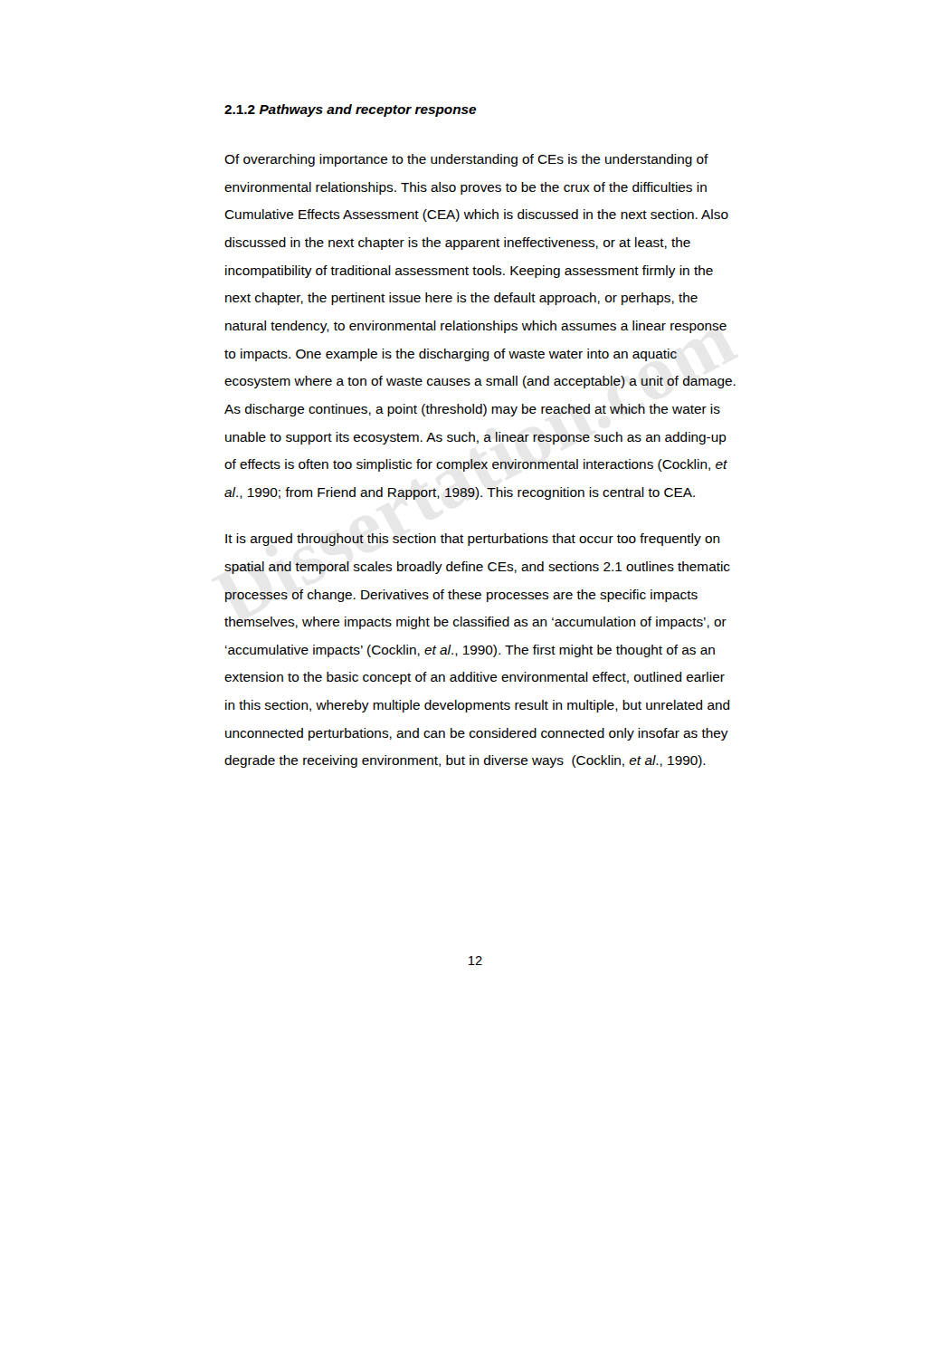Dissertation.com
2.1.2 Pathways and receptor response
Of overarching importance to the understanding of CEs is the understanding of environmental relationships. This also proves to be the crux of the difficulties in Cumulative Effects Assessment (CEA) which is discussed in the next section. Also discussed in the next chapter is the apparent ineffectiveness, or at least, the incompatibility of traditional assessment tools. Keeping assessment firmly in the next chapter, the pertinent issue here is the default approach, or perhaps, the natural tendency, to environmental relationships which assumes a linear response to impacts. One example is the discharging of waste water into an aquatic ecosystem where a ton of waste causes a small (and acceptable) a unit of damage. As discharge continues, a point (threshold) may be reached at which the water is unable to support its ecosystem. As such, a linear response such as an adding-up of effects is often too simplistic for complex environmental interactions (Cocklin, et al., 1990; from Friend and Rapport, 1989). This recognition is central to CEA.
It is argued throughout this section that perturbations that occur too frequently on spatial and temporal scales broadly define CEs, and sections 2.1 outlines thematic processes of change. Derivatives of these processes are the specific impacts themselves, where impacts might be classified as an ‘accumulation of impacts’, or ‘accumulative impacts’ (Cocklin, et al., 1990). The first might be thought of as an extension to the basic concept of an additive environmental effect, outlined earlier in this section, whereby multiple developments result in multiple, but unrelated and unconnected perturbations, and can be considered connected only insofar as they degrade the receiving environment, but in diverse ways (Cocklin, et al., 1990).
12